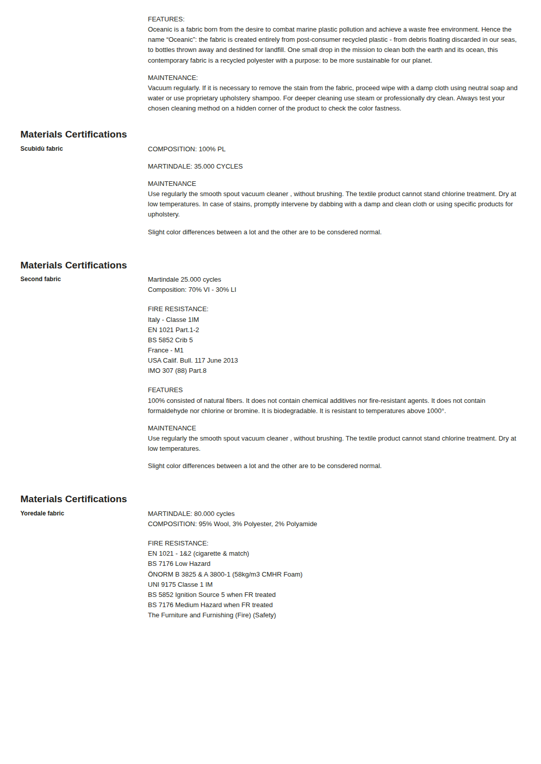FEATURES:
Oceanic is a fabric born from the desire to combat marine plastic pollution and achieve a waste free environment. Hence the name “Oceanic”: the fabric is created entirely from post-consumer recycled plastic - from debris floating discarded in our seas, to bottles thrown away and destined for landfill. One small drop in the mission to clean both the earth and its ocean, this contemporary fabric is a recycled polyester with a purpose: to be more sustainable for our planet.
MAINTENANCE:
Vacuum regularly. If it is necessary to remove the stain from the fabric, proceed wipe with a damp cloth using neutral soap and water or use proprietary upholstery shampoo. For deeper cleaning use steam or professionally dry clean. Always test your chosen cleaning method on a hidden corner of the product to check the color fastness.
Materials Certifications
Scubidù fabric
COMPOSITION: 100% PL
MARTINDALE: 35.000 CYCLES
MAINTENANCE
Use regularly the smooth spout vacuum cleaner , without brushing. The textile product cannot stand chlorine treatment. Dry at low temperatures. In case of stains, promptly intervene by dabbing with a damp and clean cloth or using specific products for upholstery.
Slight color differences between a lot and the other are to be consdered normal.
Materials Certifications
Second fabric
Martindale 25.000 cycles
Composition: 70% VI - 30% LI
FIRE RESISTANCE:
Italy - Classe 1IM
EN 1021 Part.1-2
BS 5852 Crib 5
France - M1
USA Calif. Bull. 117 June 2013
IMO 307 (88) Part.8
FEATURES
100% consisted of natural fibers. It does not contain chemical additives nor fire-resistant agents. It does not contain formaldehyde nor chlorine or bromine. It is biodegradable. It is resistant to temperatures above 1000°.
MAINTENANCE
Use regularly the smooth spout vacuum cleaner , without brushing. The textile product cannot stand chlorine treatment. Dry at low temperatures.
Slight color differences between a lot and the other are to be consdered normal.
Materials Certifications
Yoredale fabric
MARTINDALE: 80.000 cycles
COMPOSITION: 95% Wool, 3% Polyester, 2% Polyamide
FIRE RESISTANCE:
EN 1021 - 1&2 (cigarette & match)
BS 7176 Low Hazard
ÖNORM B 3825 & A 3800-1 (58kg/m3 CMHR Foam)
UNI 9175 Classe 1 IM
BS 5852 Ignition Source 5 when FR treated
BS 7176 Medium Hazard when FR treated
The Furniture and Furnishing (Fire) (Safety)